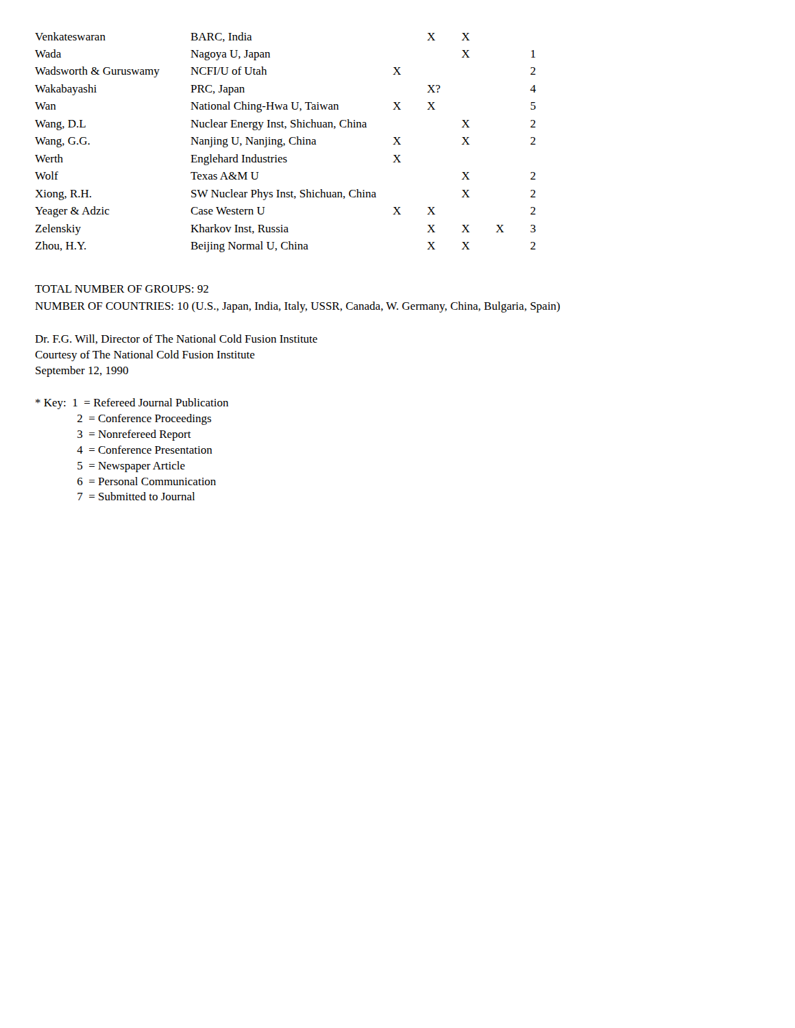| Venkateswaran | BARC, India | | X | X | | |
| Wada | Nagoya U, Japan | | | X | | 1 |
| Wadsworth & Guruswamy | NCFI/U of Utah | X | | | | 2 |
| Wakabayashi | PRC, Japan | | X? | | | 4 |
| Wan | National Ching-Hwa U, Taiwan | X | X | | | 5 |
| Wang, D.L | Nuclear Energy Inst, Shichuan, China | | | X | | 2 |
| Wang, G.G. | Nanjing U, Nanjing, China | X | | X | | 2 |
| Werth | Englehard Industries | X | | | | |
| Wolf | Texas A&M U | | | X | | 2 |
| Xiong, R.H. | SW Nuclear Phys Inst, Shichuan, China | | | X | | 2 |
| Yeager & Adzic | Case Western U | X | X | | | 2 |
| Zelenskiy | Kharkov Inst, Russia | | X | X | X | 3 |
| Zhou, H.Y. | Beijing Normal U, China | | X | X | | 2 |
TOTAL NUMBER OF GROUPS: 92
NUMBER OF COUNTRIES: 10 (U.S., Japan, India, Italy, USSR, Canada, W. Germany, China, Bulgaria, Spain)
Dr. F.G. Will, Director of The National Cold Fusion Institute
Courtesy of The National Cold Fusion Institute
September 12, 1990
* Key: 1 = Refereed Journal Publication
2 = Conference Proceedings
3 = Nonrefereed Report
4 = Conference Presentation
5 = Newspaper Article
6 = Personal Communication
7 = Submitted to Journal